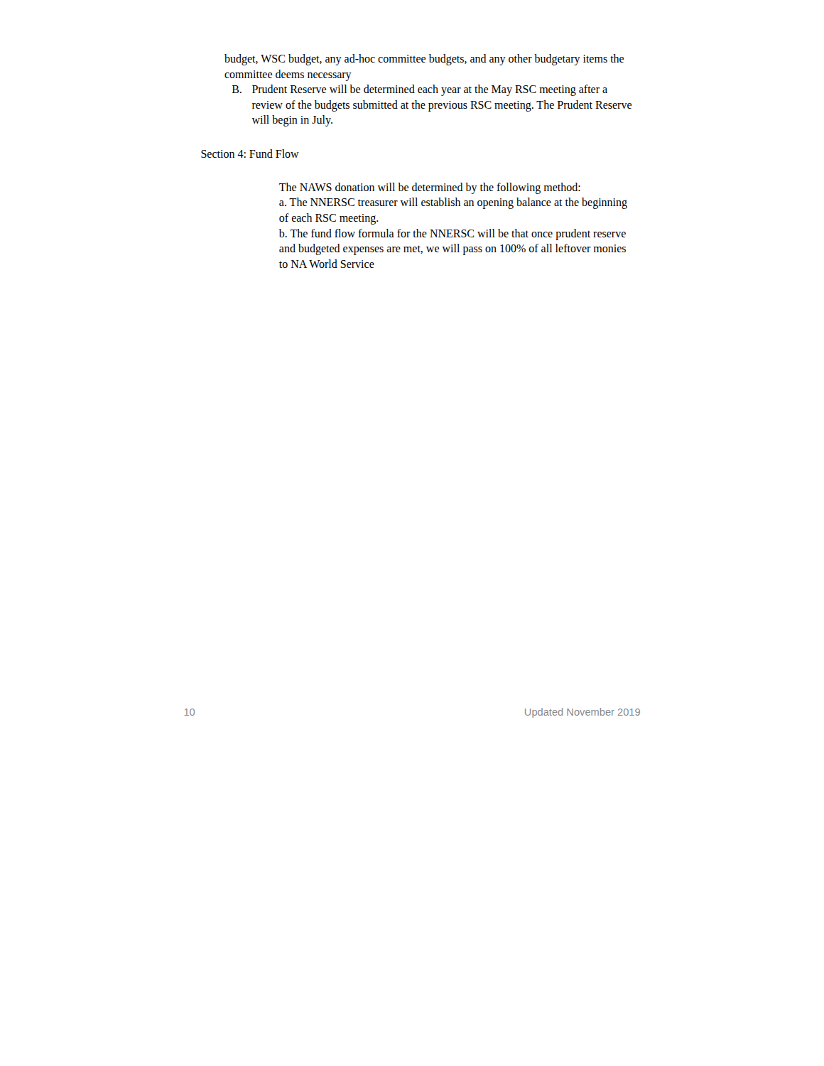budget, WSC budget, any ad-hoc committee budgets, and any other budgetary items the committee deems necessary
Prudent Reserve will be determined each year at the May RSC meeting after a review of the budgets submitted at the previous RSC meeting. The Prudent Reserve will begin in July.
Section 4: Fund Flow
The NAWS donation will be determined by the following method:
a. The NNERSC treasurer will establish an opening balance at the beginning of each RSC meeting.
b. The fund flow formula for the NNERSC will be that once prudent reserve and budgeted expenses are met, we will pass on 100% of all leftover monies to NA World Service
10 Updated November 2019